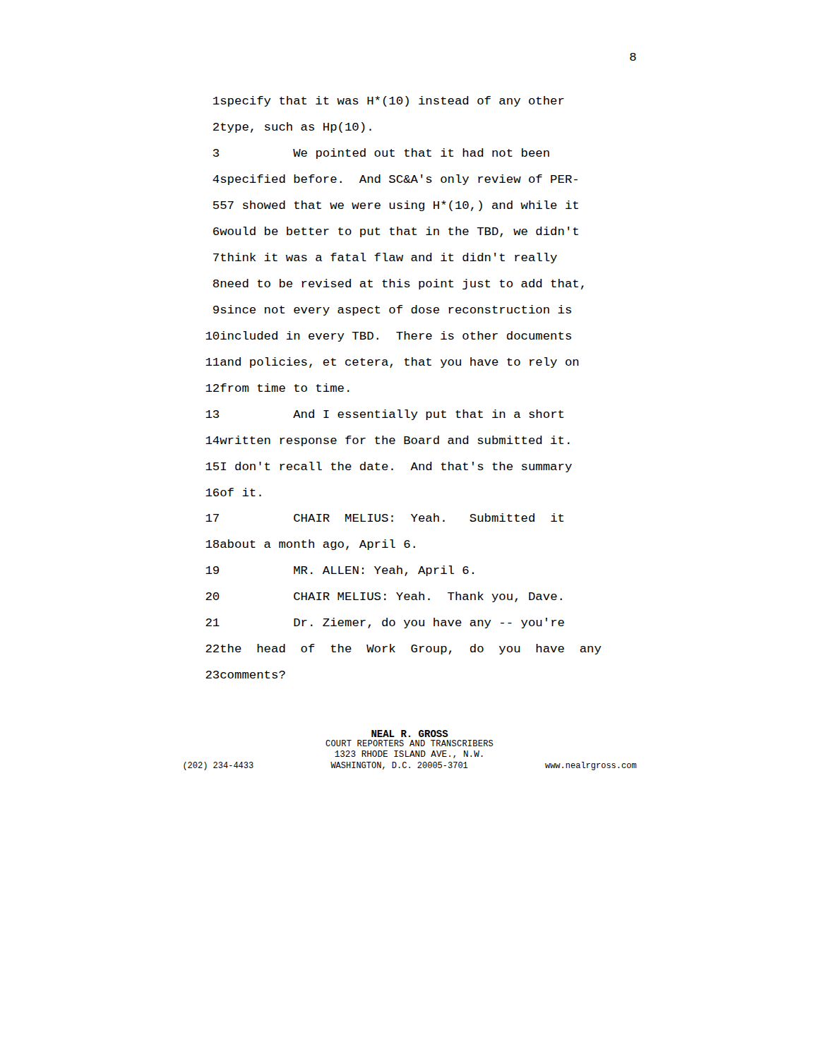8
| 1 | specify that it was H*(10) instead of any other |
| 2 | type, such as Hp(10). |
| 3 | We pointed out that it had not been |
| 4 | specified before. And SC&A's only review of PER- |
| 5 | 57 showed that we were using H*(10,) and while it |
| 6 | would be better to put that in the TBD, we didn't |
| 7 | think it was a fatal flaw and it didn't really |
| 8 | need to be revised at this point just to add that, |
| 9 | since not every aspect of dose reconstruction is |
| 10 | included in every TBD. There is other documents |
| 11 | and policies, et cetera, that you have to rely on |
| 12 | from time to time. |
| 13 | And I essentially put that in a short |
| 14 | written response for the Board and submitted it. |
| 15 | I don't recall the date. And that's the summary |
| 16 | of it. |
| 17 | CHAIR MELIUS: Yeah. Submitted it |
| 18 | about a month ago, April 6. |
| 19 | MR. ALLEN: Yeah, April 6. |
| 20 | CHAIR MELIUS: Yeah. Thank you, Dave. |
| 21 | Dr. Ziemer, do you have any -- you're |
| 22 | the head of the Work Group, do you have any |
| 23 | comments? |
NEAL R. GROSS
COURT REPORTERS AND TRANSCRIBERS
1323 RHODE ISLAND AVE., N.W.
(202) 234-4433 WASHINGTON, D.C. 20005-3701 www.nealrgross.com